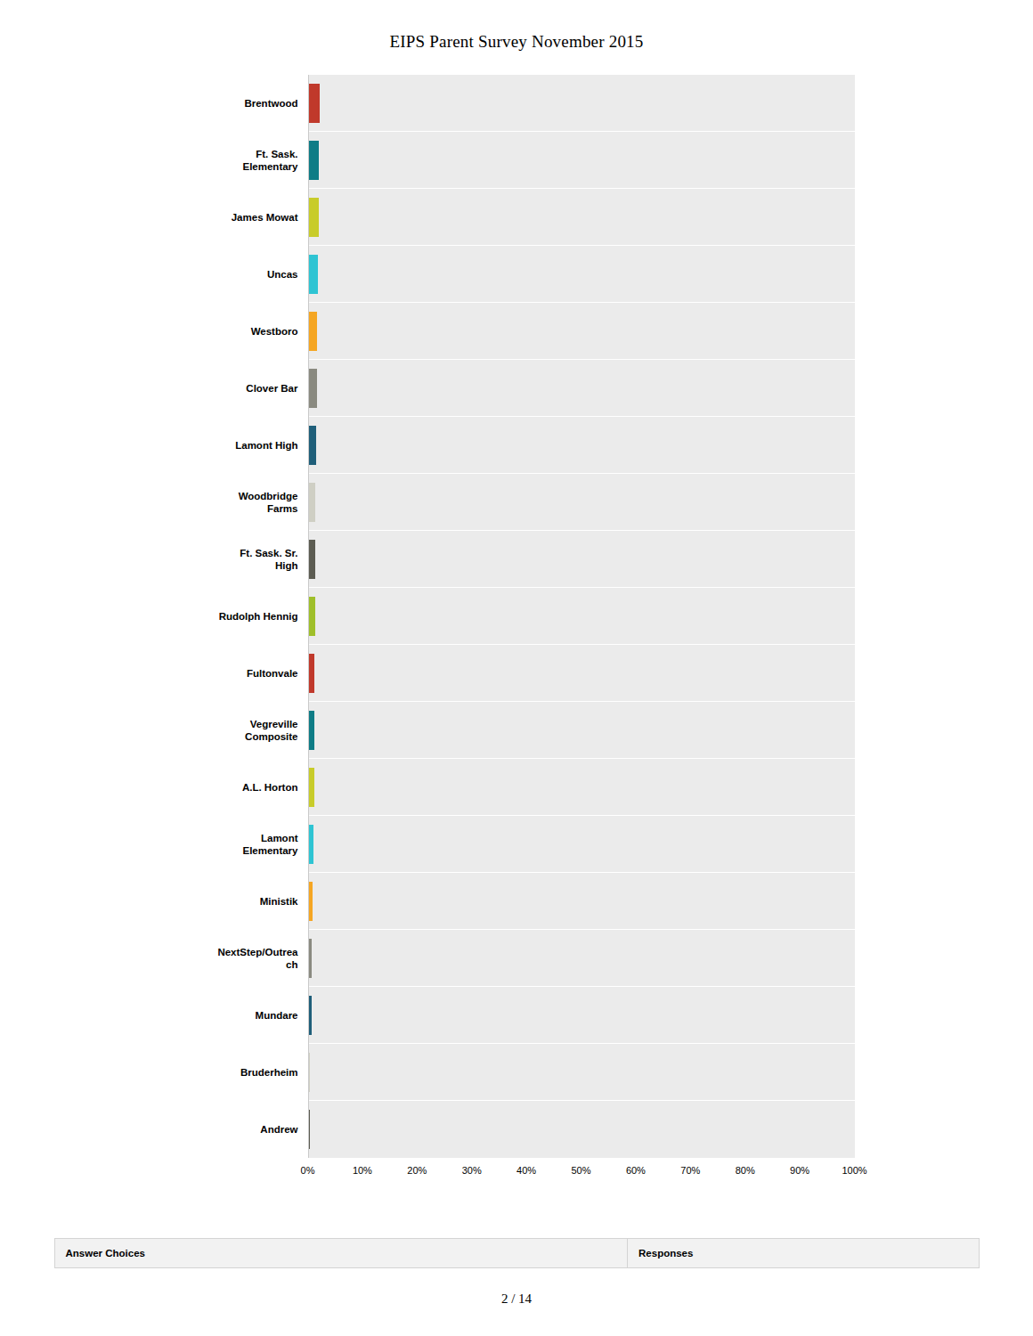EIPS Parent Survey November 2015
Brentwood
Ft. Sask.
Elementary
James Mowat
Uncas
Westboro
Clover Bar
Lamont High
Woodbridge
Farms
Ft. Sask. Sr.
High
Rudolph Hennig
Fultonvale
Vegreville
Composite
A.L. Horton
Lamont
Elementary
Ministik
NextStep/Outrea
ch
Mundare
Bruderheim
Andrew
0% 10% 20% 30% 40% 50% 60% 70% 80% 90% 100%
| Answer Choices | Responses |
| --- | --- |
2 / 14